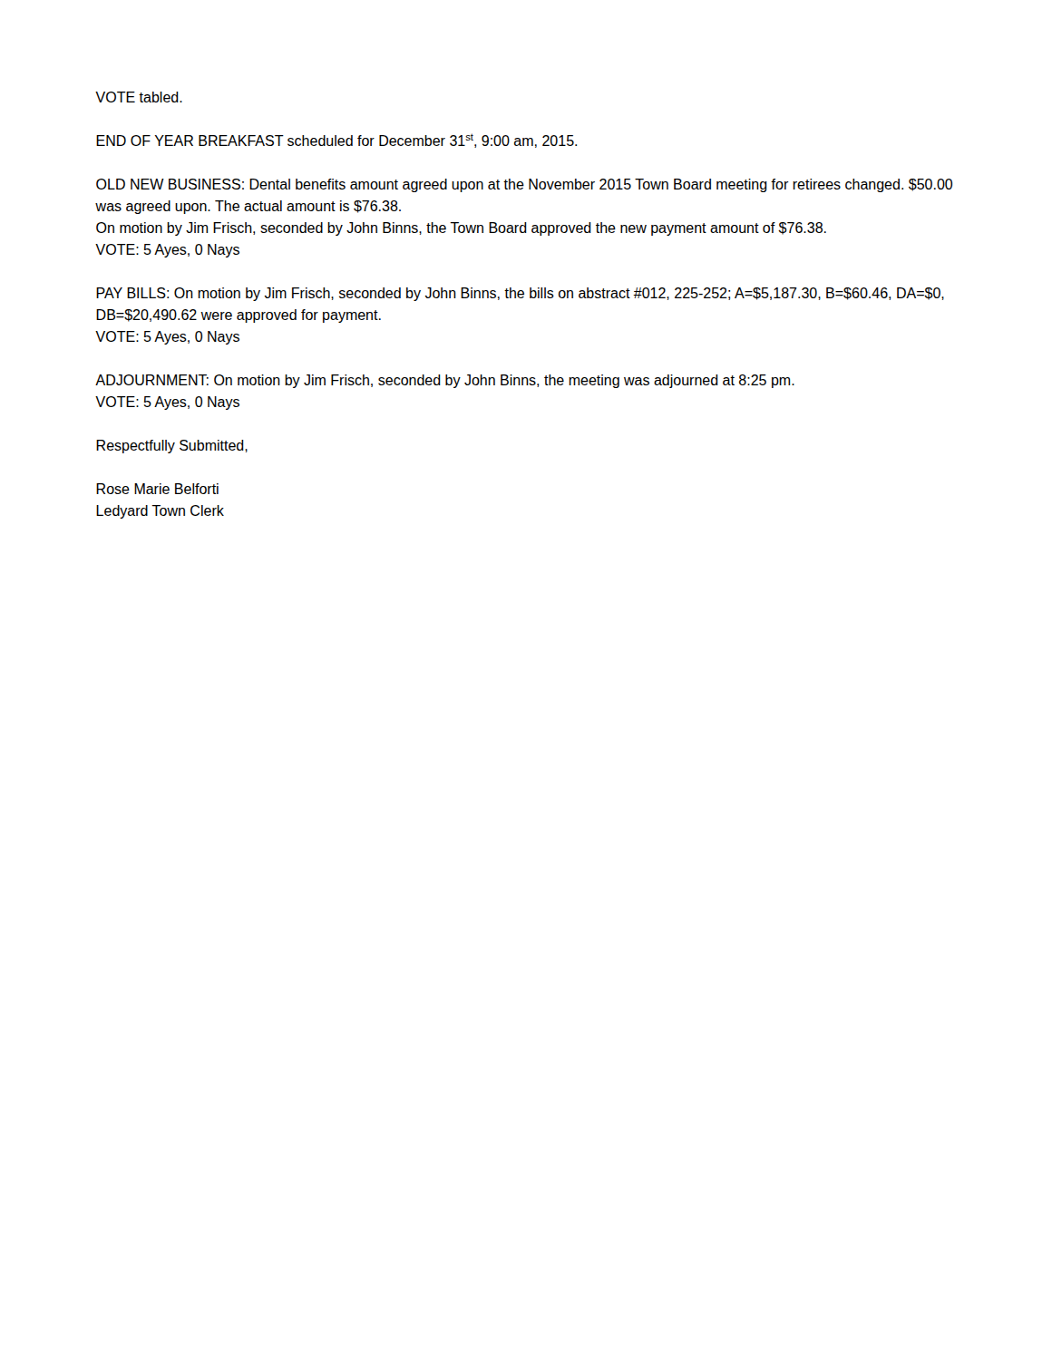VOTE tabled.
END OF YEAR BREAKFAST scheduled for December 31st, 9:00 am, 2015.
OLD NEW BUSINESS: Dental benefits amount agreed upon at the November 2015 Town Board meeting for retirees changed. $50.00 was agreed upon. The actual amount is $76.38.
On motion by Jim Frisch, seconded by John Binns, the Town Board approved the new payment amount of $76.38.
VOTE: 5 Ayes, 0 Nays
PAY BILLS: On motion by Jim Frisch, seconded by John Binns, the bills on abstract #012, 225-252; A=$5,187.30, B=$60.46, DA=$0, DB=$20,490.62 were approved for payment.
VOTE: 5 Ayes, 0 Nays
ADJOURNMENT: On motion by Jim Frisch, seconded by John Binns, the meeting was adjourned at 8:25 pm.
VOTE: 5 Ayes, 0 Nays
Respectfully Submitted,
Rose Marie Belforti
Ledyard Town Clerk